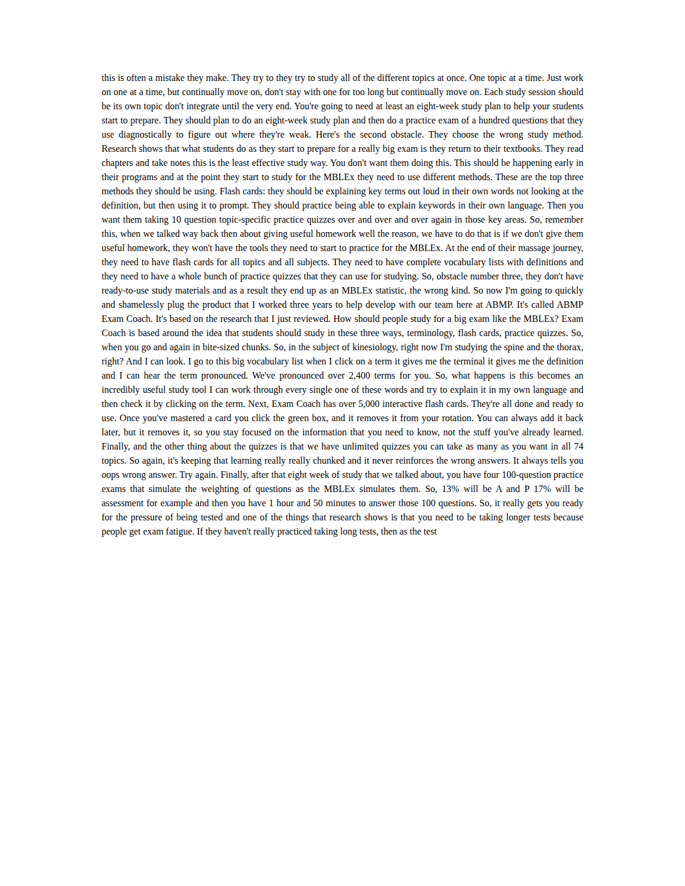this is often a mistake they make. They try to they try to study all of the different topics at once. One topic at a time. Just work on one at a time, but continually move on, don't stay with one for too long but continually move on. Each study session should be its own topic don't integrate until the very end. You're going to need at least an eight-week study plan to help your students start to prepare. They should plan to do an eight-week study plan and then do a practice exam of a hundred questions that they use diagnostically to figure out where they're weak. Here's the second obstacle. They choose the wrong study method. Research shows that what students do as they start to prepare for a really big exam is they return to their textbooks. They read chapters and take notes this is the least effective study way. You don't want them doing this. This should be happening early in their programs and at the point they start to study for the MBLEx they need to use different methods. These are the top three methods they should be using. Flash cards: they should be explaining key terms out loud in their own words not looking at the definition, but then using it to prompt. They should practice being able to explain keywords in their own language. Then you want them taking 10 question topic-specific practice quizzes over and over and over again in those key areas. So, remember this, when we talked way back then about giving useful homework well the reason, we have to do that is if we don't give them useful homework, they won't have the tools they need to start to practice for the MBLEx. At the end of their massage journey, they need to have flash cards for all topics and all subjects. They need to have complete vocabulary lists with definitions and they need to have a whole bunch of practice quizzes that they can use for studying. So, obstacle number three, they don't have ready-to-use study materials and as a result they end up as an MBLEx statistic, the wrong kind. So now I'm going to quickly and shamelessly plug the product that I worked three years to help develop with our team here at ABMP. It's called ABMP Exam Coach. It's based on the research that I just reviewed. How should people study for a big exam like the MBLEx? Exam Coach is based around the idea that students should study in these three ways, terminology, flash cards, practice quizzes. So, when you go and again in bite-sized chunks. So, in the subject of kinesiology, right now I'm studying the spine and the thorax, right? And I can look. I go to this big vocabulary list when I click on a term it gives me the terminal it gives me the definition and I can hear the term pronounced. We've pronounced over 2,400 terms for you. So, what happens is this becomes an incredibly useful study tool I can work through every single one of these words and try to explain it in my own language and then check it by clicking on the term. Next, Exam Coach has over 5,000 interactive flash cards. They're all done and ready to use. Once you've mastered a card you click the green box, and it removes it from your rotation. You can always add it back later, but it removes it, so you stay focused on the information that you need to know, not the stuff you've already learned. Finally, and the other thing about the quizzes is that we have unlimited quizzes you can take as many as you want in all 74 topics. So again, it's keeping that learning really really chunked and it never reinforces the wrong answers. It always tells you oops wrong answer. Try again. Finally, after that eight week of study that we talked about, you have four 100-question practice exams that simulate the weighting of questions as the MBLEx simulates them. So, 13% will be A and P 17% will be assessment for example and then you have 1 hour and 50 minutes to answer those 100 questions. So, it really gets you ready for the pressure of being tested and one of the things that research shows is that you need to be taking longer tests because people get exam fatigue. If they haven't really practiced taking long tests, then as the test